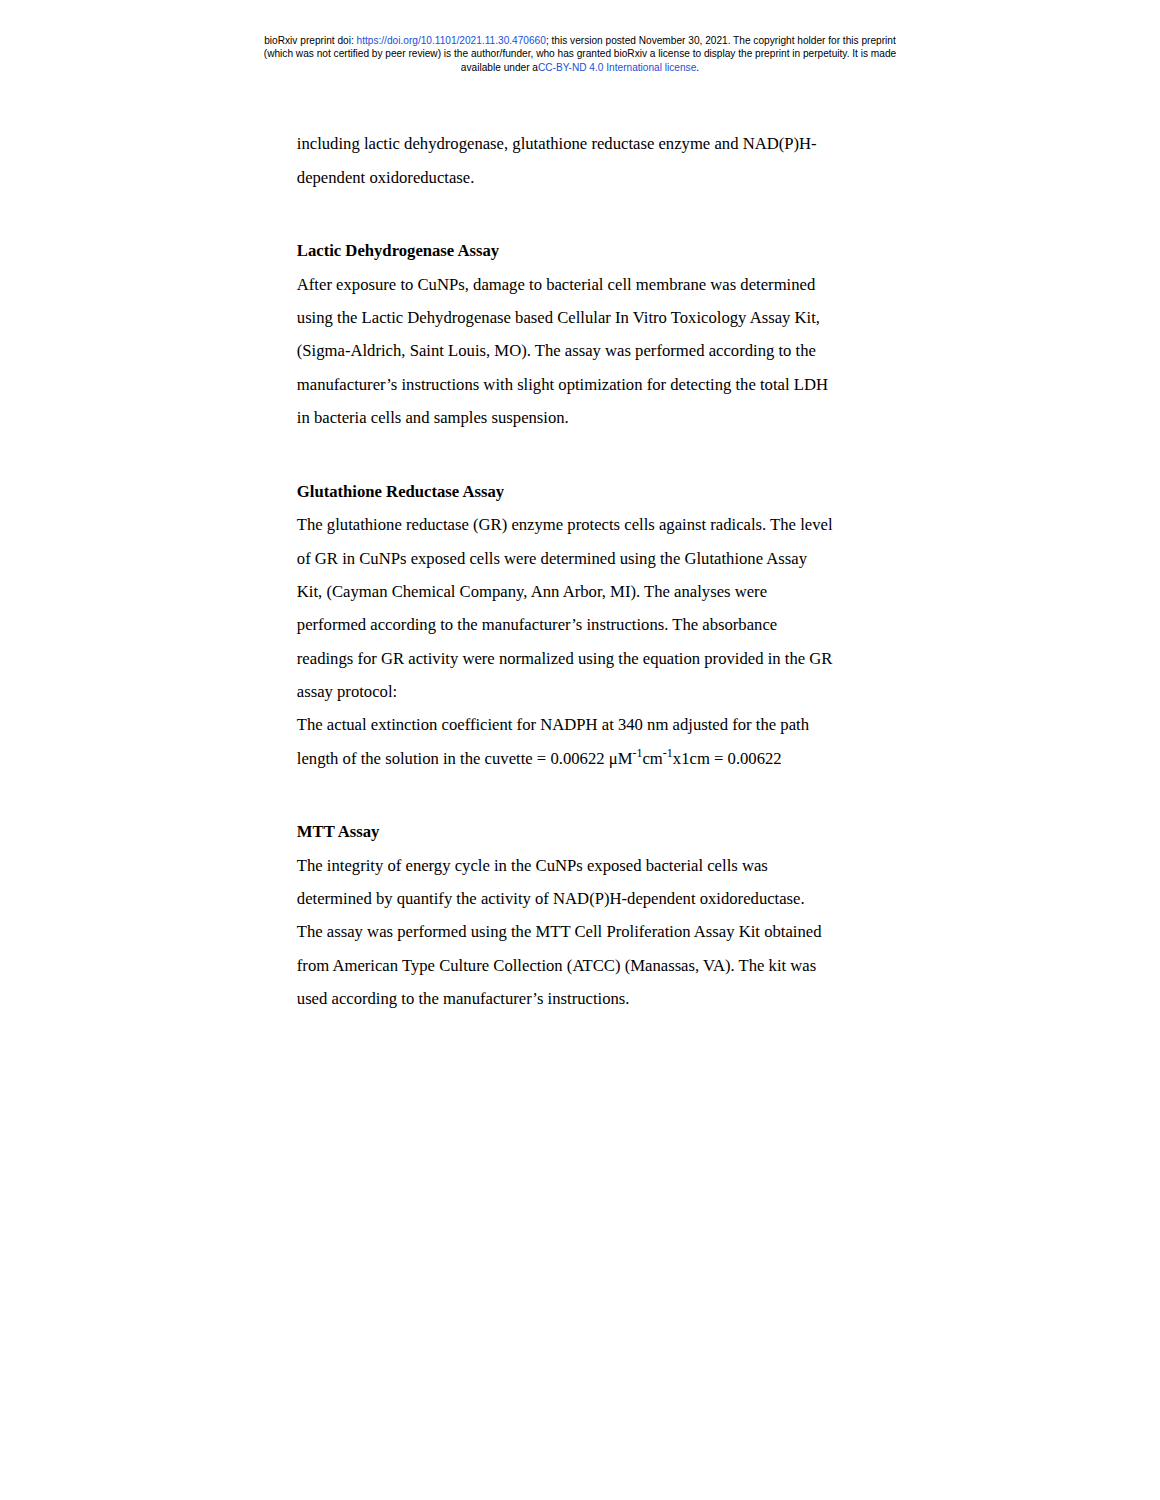bioRxiv preprint doi: https://doi.org/10.1101/2021.11.30.470660; this version posted November 30, 2021. The copyright holder for this preprint
(which was not certified by peer review) is the author/funder, who has granted bioRxiv a license to display the preprint in perpetuity. It is made
available under aCC-BY-ND 4.0 International license.
including lactic dehydrogenase, glutathione reductase enzyme and NAD(P)H-dependent oxidoreductase.
Lactic Dehydrogenase Assay
After exposure to CuNPs, damage to bacterial cell membrane was determined using the Lactic Dehydrogenase based Cellular In Vitro Toxicology Assay Kit, (Sigma-Aldrich, Saint Louis, MO). The assay was performed according to the manufacturer’s instructions with slight optimization for detecting the total LDH in bacteria cells and samples suspension.
Glutathione Reductase Assay
The glutathione reductase (GR) enzyme protects cells against radicals. The level of GR in CuNPs exposed cells were determined using the Glutathione Assay Kit, (Cayman Chemical Company, Ann Arbor, MI). The analyses were performed according to the manufacturer’s instructions. The absorbance readings for GR activity were normalized using the equation provided in the GR assay protocol:
The actual extinction coefficient for NADPH at 340 nm adjusted for the path length of the solution in the cuvette = 0.00622 μM-1cm-1x1cm = 0.00622
MTT Assay
The integrity of energy cycle in the CuNPs exposed bacterial cells was determined by quantify the activity of NAD(P)H-dependent oxidoreductase. The assay was performed using the MTT Cell Proliferation Assay Kit obtained from American Type Culture Collection (ATCC) (Manassas, VA). The kit was used according to the manufacturer’s instructions.